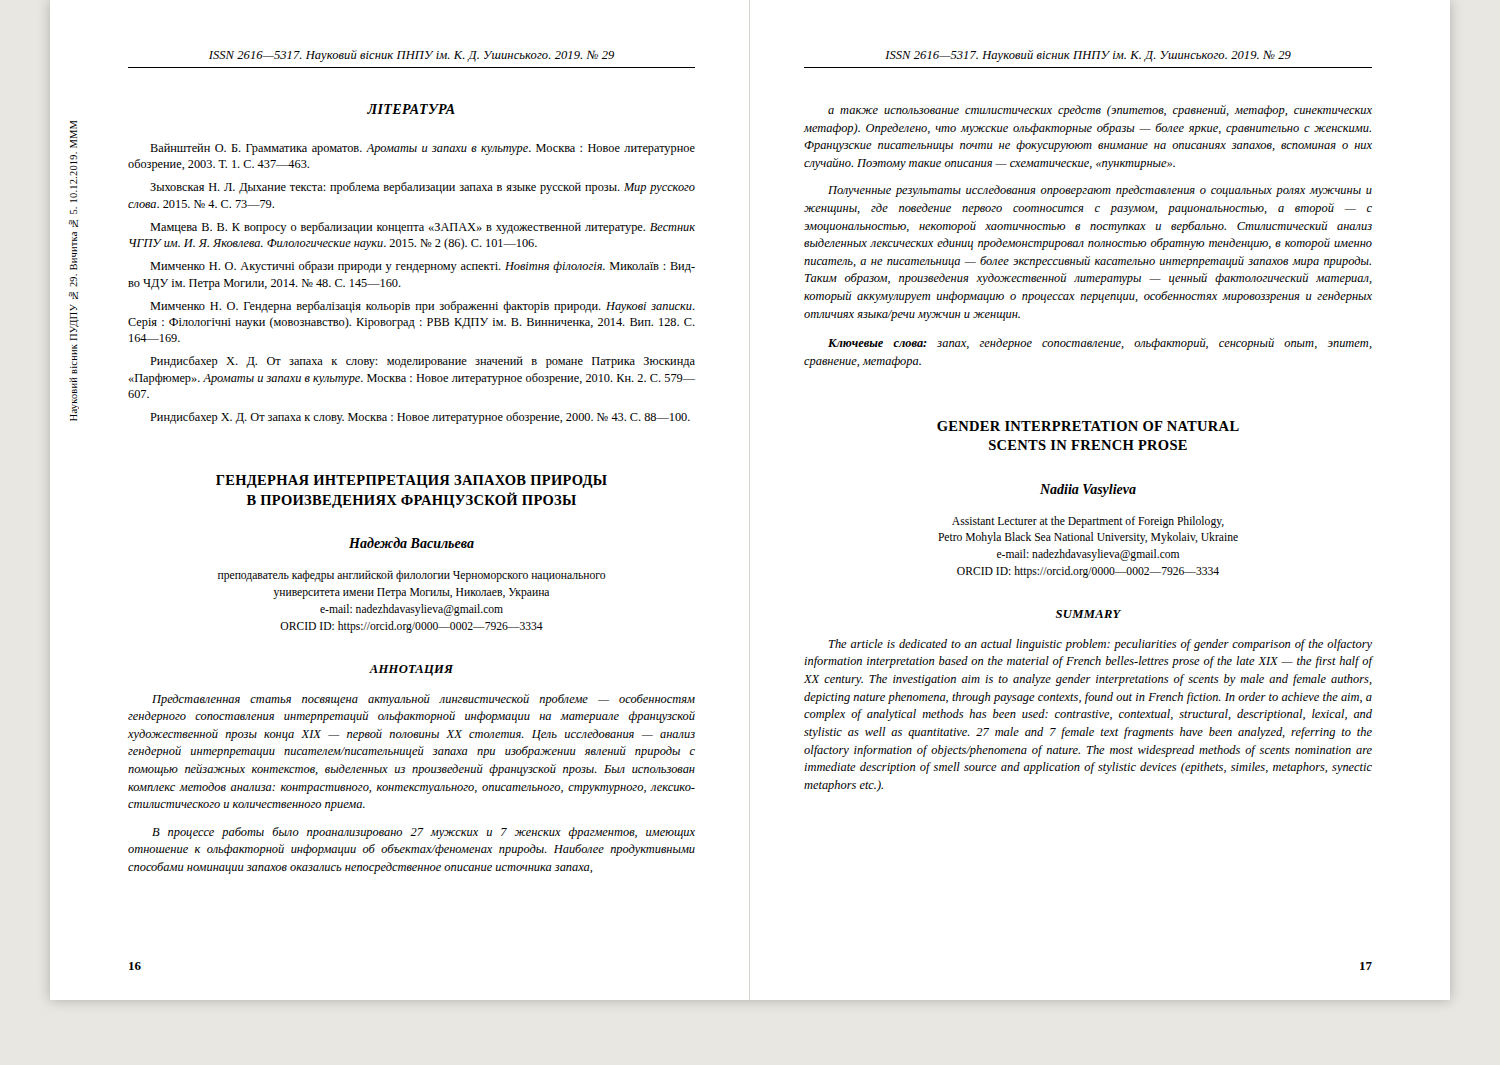Науковий вісник ПУДПУ № 29. Вичитка № 5. 10.12.2019. МММ
ISSN 2616—5317. Науковий вісник ПНПУ ім. К. Д. Ушинського. 2019. № 29
ЛІТЕРАТУРА
Вайнштейн О. Б. Грамматика ароматов. Ароматы и запахи в культуре. Москва : Новое литературное обозрение, 2003. Т. 1. С. 437—463.
Зыховская Н. Л. Дыхание текста: проблема вербализации запаха в языке русской прозы. Мир русского слова. 2015. № 4. С. 73—79.
Мамцева В. В. К вопросу о вербализации концепта «ЗАПАХ» в художественной литературе. Вестник ЧГПУ им. И. Я. Яковлева. Филологические науки. 2015. № 2 (86). С. 101—106.
Мимченко Н. О. Акустичні образи природи у гендерному аспекті. Новітня філологія. Миколаїв : Вид-во ЧДУ ім. Петра Могили, 2014. № 48. С. 145—160.
Мимченко Н. О. Гендерна вербалізація кольорів при зображенні факторів природи. Наукові записки. Серія : Філологічні науки (мовознавство). Кіровоград : РВВ КДПУ ім. В. Винниченка, 2014. Вип. 128. С. 164—169.
Риндисбахер Х. Д. От запаха к слову: моделирование значений в романе Патрика Зюскинда «Парфюмер». Ароматы и запахи в культуре. Москва : Новое литературное обозрение, 2010. Кн. 2. С. 579—607.
Риндисбахер Х. Д. От запаха к слову. Москва : Новое литературное обозрение, 2000. № 43. С. 88—100.
ГЕНДЕРНАЯ ИНТЕРПРЕТАЦИЯ ЗАПАХОВ ПРИРОДЫ
В ПРОИЗВЕДЕНИЯХ ФРАНЦУЗСКОЙ ПРОЗЫ
Надежда Васильева
преподаватель кафедры английской филологии Черноморского национального
университета имени Петра Могилы, Николаев, Украина
e-mail: nadezhdavasylieva@gmail.com
ORCID ID: https://orcid.org/0000—0002—7926—3334
АННОТАЦИЯ
Представленная статья посвящена актуальной лингвистической проблеме — особенностям гендерного сопоставления интерпретаций ольфакторной информации на материале французской художественной прозы конца XIX — первой половины XX столетия. Цель исследования — анализ гендерной интерпретации писателем/писательницей запаха при изображении явлений природы с помощью пейзажных контекстов, выделенных из произведений французской прозы. Был использован комплекс методов анализа: контрастивного, контекстуального, описательного, структурного, лексико-стилистического и количественного приема.
В процессе работы было проанализировано 27 мужских и 7 женских фрагментов, имеющих отношение к ольфакторной информации об объектах/феноменах природы. Наиболее продуктивными способами номинации запахов оказались непосредственное описание источника запаха,
16
ISSN 2616—5317. Науковий вісник ПНПУ ім. К. Д. Ушинського. 2019. № 29
а также использование стилистических средств (эпитетов, сравнений, метафор, синектических метафор). Определено, что мужские ольфакторные образы — более яркие, сравнительно с женскими. Французские писательницы почти не фокусируюют внимание на описаниях запахов, вспоминая о них случайно. Поэтому такие описания — схематические, «пунктирные».
Полученные результаты исследования опровергают представления о социальных ролях мужчины и женщины, где поведение первого соотносится с разумом, рациональностью, а второй — с эмоциональностью, некоторой хаотичностью в поступках и вербально. Стилистический анализ выделенных лексических единиц продемонстрировал полностью обратную тенденцию, в которой именно писатель, а не писательница — более экспрессивный касательно интерпретаций запахов мира природы. Таким образом, произведения художественной литературы — ценный фактологический материал, который аккумулирует информацию о процессах перцепции, особенностях мировоззрения и гендерных отличиях языка/речи мужчин и женщин.
Ключевые слова: запах, гендерное сопоставление, ольфакторий, сенсорный опыт, эпитет, сравнение, метафора.
GENDER INTERPRETATION OF NATURAL
SCENTS IN FRENCH PROSE
Nadiia Vasylieva
Assistant Lecturer at the Department of Foreign Philology,
Petro Mohyla Black Sea National University, Mykolaiv, Ukraine
e-mail: nadezhdavasylieva@gmail.com
ORCID ID: https://orcid.org/0000—0002—7926—3334
SUMMARY
The article is dedicated to an actual linguistic problem: peculiarities of gender comparison of the olfactory information interpretation based on the material of French belles-lettres prose of the late XIX — the first half of XX century. The investigation aim is to analyze gender interpretations of scents by male and female authors, depicting nature phenomena, through paysage contexts, found out in French fiction. In order to achieve the aim, a complex of analytical methods has been used: contrastive, contextual, structural, descriptional, lexical, and stylistic as well as quantitative. 27 male and 7 female text fragments have been analyzed, referring to the olfactory information of objects/phenomena of nature. The most widespread methods of scents nomination are immediate description of smell source and application of stylistic devices (epithets, similes, metaphors, synectic metaphors etc.).
17